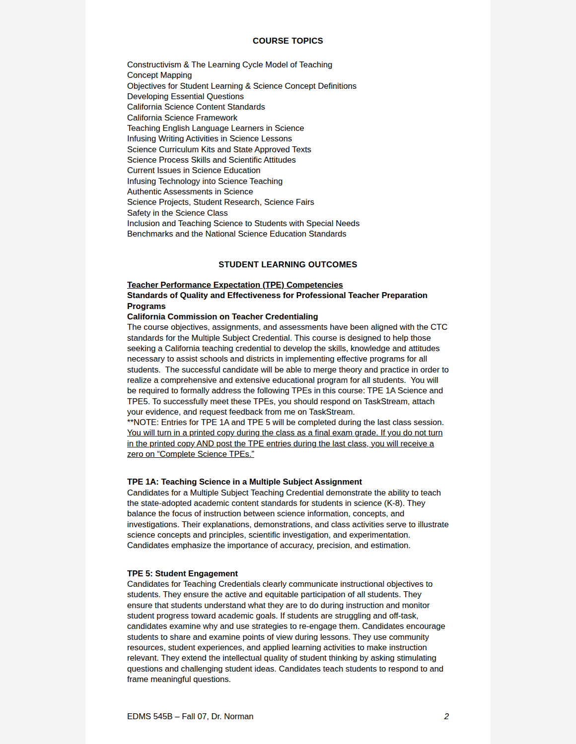COURSE TOPICS
Constructivism & The Learning Cycle Model of Teaching
Concept Mapping
Objectives for Student Learning & Science Concept Definitions
Developing Essential Questions
California Science Content Standards
California Science Framework
Teaching English Language Learners in Science
Infusing Writing Activities in Science Lessons
Science Curriculum Kits and State Approved Texts
Science Process Skills and Scientific Attitudes
Current Issues in Science Education
Infusing Technology into Science Teaching
Authentic Assessments in Science
Science Projects, Student Research, Science Fairs
Safety in the Science Class
Inclusion and Teaching Science to Students with Special Needs
Benchmarks and the National Science Education Standards
STUDENT LEARNING OUTCOMES
Teacher Performance Expectation (TPE) Competencies
Standards of Quality and Effectiveness for Professional Teacher Preparation Programs
California Commission on Teacher Credentialing
The course objectives, assignments, and assessments have been aligned with the CTC standards for the Multiple Subject Credential. This course is designed to help those seeking a California teaching credential to develop the skills, knowledge and attitudes necessary to assist schools and districts in implementing effective programs for all students. The successful candidate will be able to merge theory and practice in order to realize a comprehensive and extensive educational program for all students. You will be required to formally address the following TPEs in this course: TPE 1A Science and TPE5. To successfully meet these TPEs, you should respond on TaskStream, attach your evidence, and request feedback from me on TaskStream.
**NOTE: Entries for TPE 1A and TPE 5 will be completed during the last class session. You will turn in a printed copy during the class as a final exam grade. If you do not turn in the printed copy AND post the TPE entries during the last class, you will receive a zero on “Complete Science TPEs.”
TPE 1A: Teaching Science in a Multiple Subject Assignment
Candidates for a Multiple Subject Teaching Credential demonstrate the ability to teach the state-adopted academic content standards for students in science (K-8). They balance the focus of instruction between science information, concepts, and investigations. Their explanations, demonstrations, and class activities serve to illustrate science concepts and principles, scientific investigation, and experimentation. Candidates emphasize the importance of accuracy, precision, and estimation.
TPE 5: Student Engagement
Candidates for Teaching Credentials clearly communicate instructional objectives to students. They ensure the active and equitable participation of all students. They ensure that students understand what they are to do during instruction and monitor student progress toward academic goals. If students are struggling and off-task, candidates examine why and use strategies to re-engage them. Candidates encourage students to share and examine points of view during lessons. They use community resources, student experiences, and applied learning activities to make instruction relevant. They extend the intellectual quality of student thinking by asking stimulating questions and challenging student ideas. Candidates teach students to respond to and frame meaningful questions.
EDMS 545B – Fall 07, Dr. Norman 2